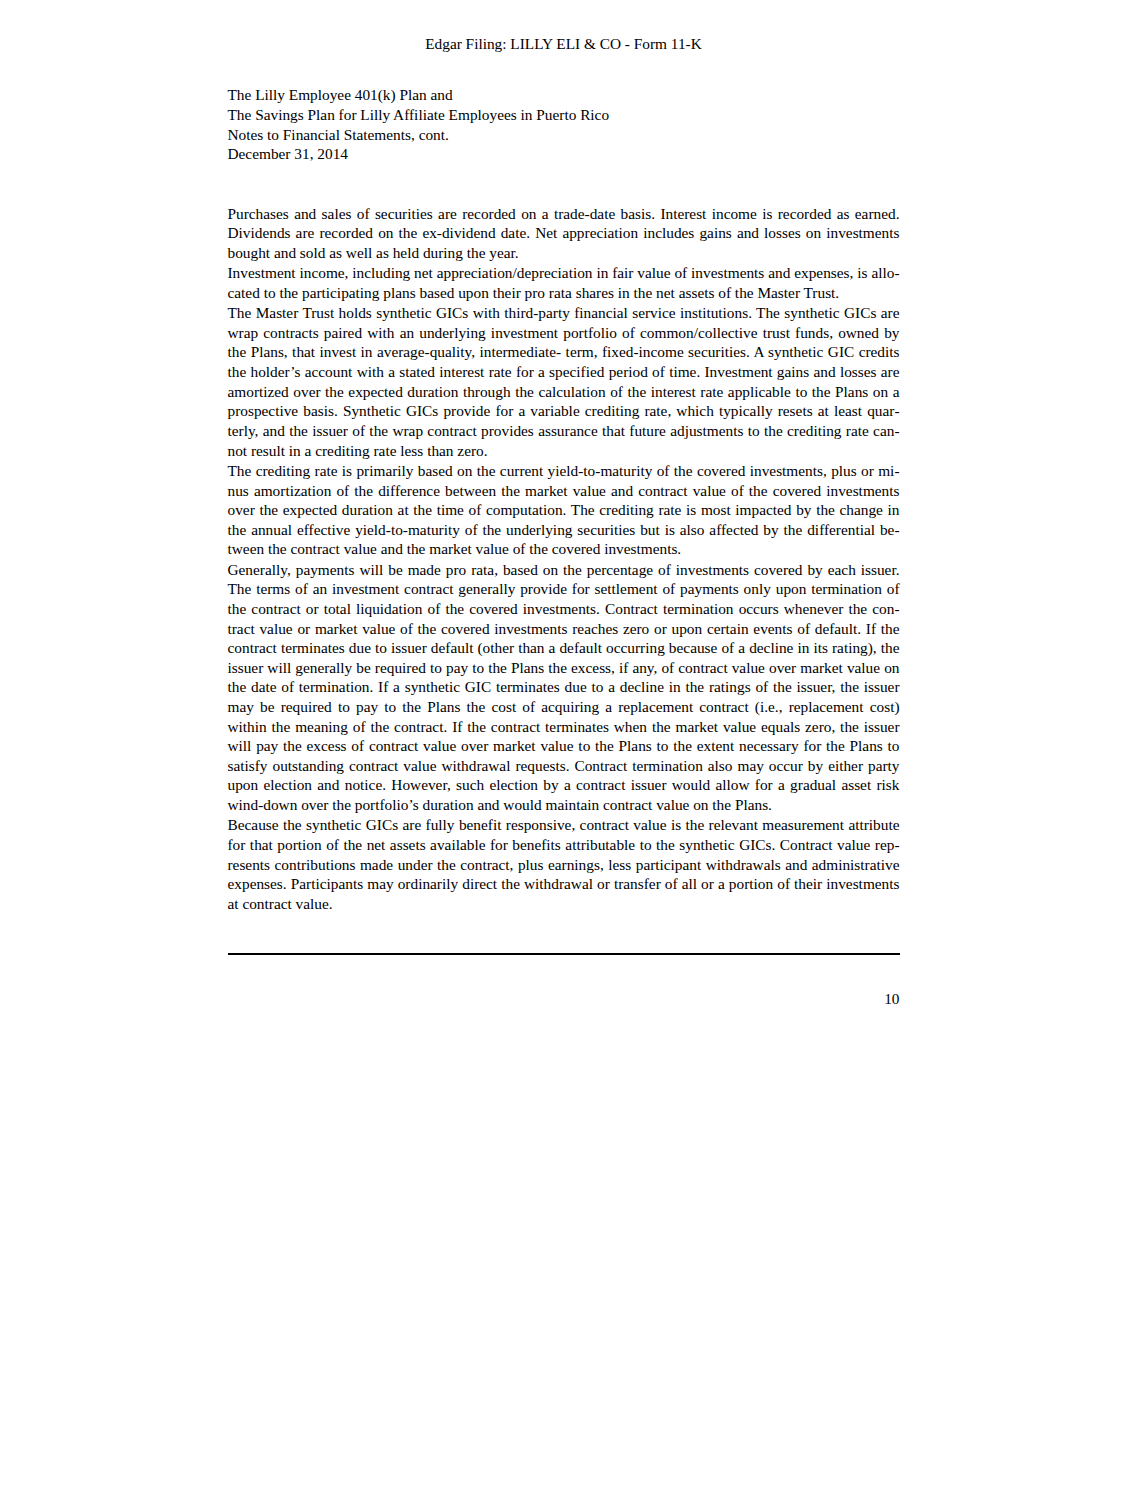Edgar Filing: LILLY ELI & CO - Form 11-K
The Lilly Employee 401(k) Plan and
The Savings Plan for Lilly Affiliate Employees in Puerto Rico
Notes to Financial Statements, cont.
December 31, 2014
Purchases and sales of securities are recorded on a trade-date basis. Interest income is recorded as earned. Dividends are recorded on the ex-dividend date. Net appreciation includes gains and losses on investments bought and sold as well as held during the year.
Investment income, including net appreciation/depreciation in fair value of investments and expenses, is allocated to the participating plans based upon their pro rata shares in the net assets of the Master Trust.
The Master Trust holds synthetic GICs with third-party financial service institutions. The synthetic GICs are wrap contracts paired with an underlying investment portfolio of common/collective trust funds, owned by the Plans, that invest in average-quality, intermediate- term, fixed-income securities. A synthetic GIC credits the holder’s account with a stated interest rate for a specified period of time. Investment gains and losses are amortized over the expected duration through the calculation of the interest rate applicable to the Plans on a prospective basis. Synthetic GICs provide for a variable crediting rate, which typically resets at least quarterly, and the issuer of the wrap contract provides assurance that future adjustments to the crediting rate cannot result in a crediting rate less than zero.
The crediting rate is primarily based on the current yield-to-maturity of the covered investments, plus or minus amortization of the difference between the market value and contract value of the covered investments over the expected duration at the time of computation. The crediting rate is most impacted by the change in the annual effective yield-to-maturity of the underlying securities but is also affected by the differential between the contract value and the market value of the covered investments.
Generally, payments will be made pro rata, based on the percentage of investments covered by each issuer. The terms of an investment contract generally provide for settlement of payments only upon termination of the contract or total liquidation of the covered investments. Contract termination occurs whenever the contract value or market value of the covered investments reaches zero or upon certain events of default. If the contract terminates due to issuer default (other than a default occurring because of a decline in its rating), the issuer will generally be required to pay to the Plans the excess, if any, of contract value over market value on the date of termination. If a synthetic GIC terminates due to a decline in the ratings of the issuer, the issuer may be required to pay to the Plans the cost of acquiring a replacement contract (i.e., replacement cost) within the meaning of the contract. If the contract terminates when the market value equals zero, the issuer will pay the excess of contract value over market value to the Plans to the extent necessary for the Plans to satisfy outstanding contract value withdrawal requests. Contract termination also may occur by either party upon election and notice. However, such election by a contract issuer would allow for a gradual asset risk wind-down over the portfolio’s duration and would maintain contract value on the Plans.
Because the synthetic GICs are fully benefit responsive, contract value is the relevant measurement attribute for that portion of the net assets available for benefits attributable to the synthetic GICs. Contract value represents contributions made under the contract, plus earnings, less participant withdrawals and administrative expenses. Participants may ordinarily direct the withdrawal or transfer of all or a portion of their investments at contract value.
10